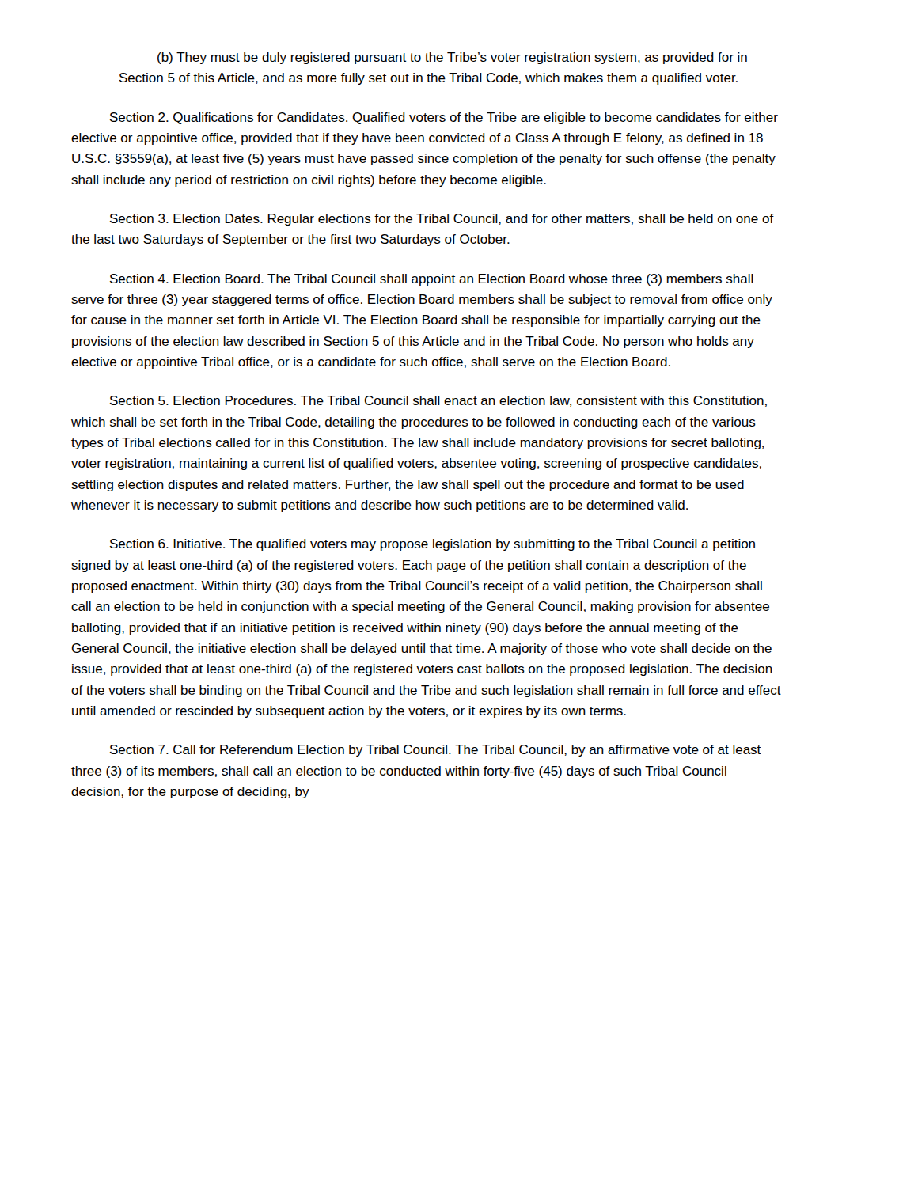(b) They must be duly registered pursuant to the Tribe’s voter registration system, as provided for in Section 5 of this Article, and as more fully set out in the Tribal Code, which makes them a qualified voter.
Section 2. Qualifications for Candidates. Qualified voters of the Tribe are eligible to become candidates for either elective or appointive office, provided that if they have been convicted of a Class A through E felony, as defined in 18 U.S.C. §3559(a), at least five (5) years must have passed since completion of the penalty for such offense (the penalty shall include any period of restriction on civil rights) before they become eligible.
Section 3. Election Dates. Regular elections for the Tribal Council, and for other matters, shall be held on one of the last two Saturdays of September or the first two Saturdays of October.
Section 4. Election Board. The Tribal Council shall appoint an Election Board whose three (3) members shall serve for three (3) year staggered terms of office. Election Board members shall be subject to removal from office only for cause in the manner set forth in Article VI. The Election Board shall be responsible for impartially carrying out the provisions of the election law described in Section 5 of this Article and in the Tribal Code. No person who holds any elective or appointive Tribal office, or is a candidate for such office, shall serve on the Election Board.
Section 5. Election Procedures. The Tribal Council shall enact an election law, consistent with this Constitution, which shall be set forth in the Tribal Code, detailing the procedures to be followed in conducting each of the various types of Tribal elections called for in this Constitution. The law shall include mandatory provisions for secret balloting, voter registration, maintaining a current list of qualified voters, absentee voting, screening of prospective candidates, settling election disputes and related matters. Further, the law shall spell out the procedure and format to be used whenever it is necessary to submit petitions and describe how such petitions are to be determined valid.
Section 6. Initiative. The qualified voters may propose legislation by submitting to the Tribal Council a petition signed by at least one-third (a) of the registered voters. Each page of the petition shall contain a description of the proposed enactment. Within thirty (30) days from the Tribal Council’s receipt of a valid petition, the Chairperson shall call an election to be held in conjunction with a special meeting of the General Council, making provision for absentee balloting, provided that if an initiative petition is received within ninety (90) days before the annual meeting of the General Council, the initiative election shall be delayed until that time. A majority of those who vote shall decide on the issue, provided that at least one-third (a) of the registered voters cast ballots on the proposed legislation. The decision of the voters shall be binding on the Tribal Council and the Tribe and such legislation shall remain in full force and effect until amended or rescinded by subsequent action by the voters, or it expires by its own terms.
Section 7. Call for Referendum Election by Tribal Council. The Tribal Council, by an affirmative vote of at least three (3) of its members, shall call an election to be conducted within forty-five (45) days of such Tribal Council decision, for the purpose of deciding, by